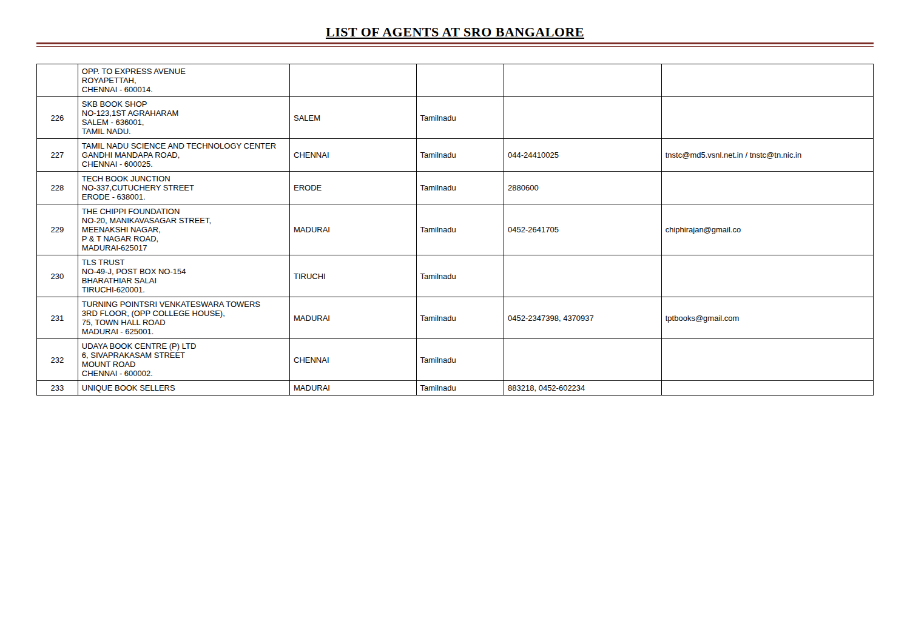LIST OF AGENTS AT SRO BANGALORE
| | OPP. TO EXPRESS AVENUE ROYAPETTAH, CHENNAI - 600014. | | | | |
| 226 | SKB BOOK SHOP NO-123,1ST AGRAHARAM SALEM - 636001, TAMIL NADU. | SALEM | Tamilnadu | | |
| 227 | TAMIL NADU SCIENCE AND TECHNOLOGY CENTER GANDHI MANDAPA ROAD, CHENNAI - 600025. | CHENNAI | Tamilnadu | 044-24410025 | tnstc@md5.vsnl.net.in / tnstc@tn.nic.in |
| 228 | TECH BOOK JUNCTION NO-337,CUTUCHERY STREET ERODE - 638001. | ERODE | Tamilnadu | 2880600 | |
| 229 | THE CHIPPI FOUNDATION NO-20, MANIKAVASAGAR STREET, MEENAKSHI NAGAR, P & T NAGAR ROAD, MADURAI-625017 | MADURAI | Tamilnadu | 0452-2641705 | chiphirajan@gmail.co |
| 230 | TLS TRUST NO-49-J, POST BOX NO-154 BHARATHIAR SALAI TIRUCHI-620001. | TIRUCHI | Tamilnadu | | |
| 231 | TURNING POINTSRI VENKATESWARA TOWERS 3RD FLOOR, (OPP COLLEGE HOUSE), 75, TOWN HALL ROAD MADURAI - 625001. | MADURAI | Tamilnadu | 0452-2347398, 4370937 | tptbooks@gmail.com |
| 232 | UDAYA BOOK CENTRE (P) LTD 6, SIVAPRAKASAM STREET MOUNT ROAD CHENNAI - 600002. | CHENNAI | Tamilnadu | | |
| 233 | UNIQUE BOOK SELLERS | MADURAI | Tamilnadu | 883218, 0452-602234 | |